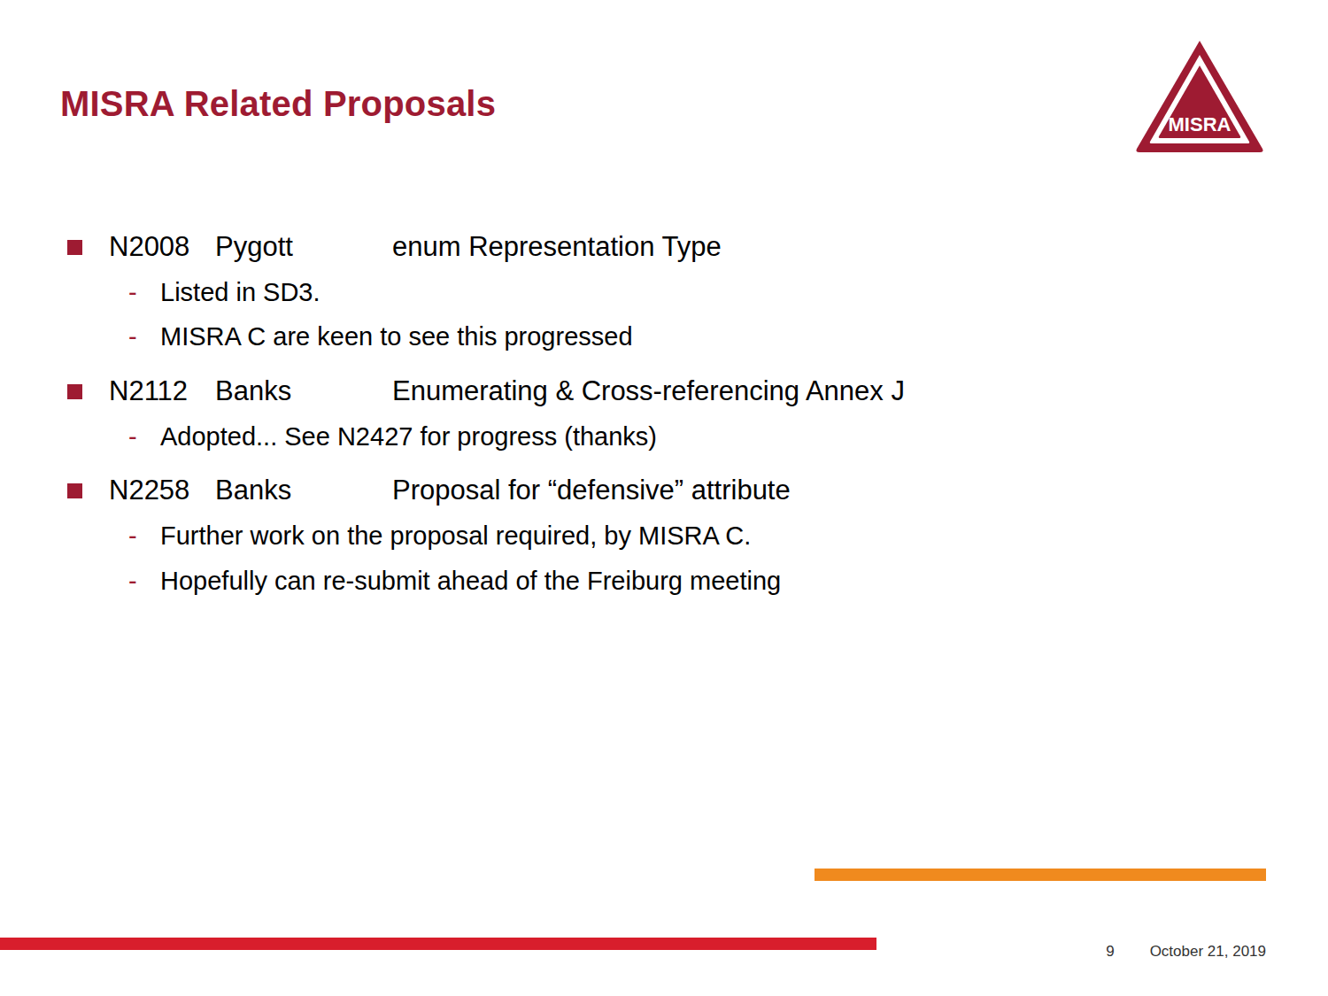MISRA Related Proposals
MISRA
N2008 Pygottenum Representation Type
Listed in SD3.
MISRA C are keen to see this progressed
N2112 Banks Enumerating & Cross-referencing Annex J
Adopted... See N2427 for progress (thanks)
N2258 Banks Proposal for “defensive” attribute
Further work on the proposal required, by MISRA C.
Hopefully can re-submit ahead of the Freiburg meeting
9 October 21, 2019